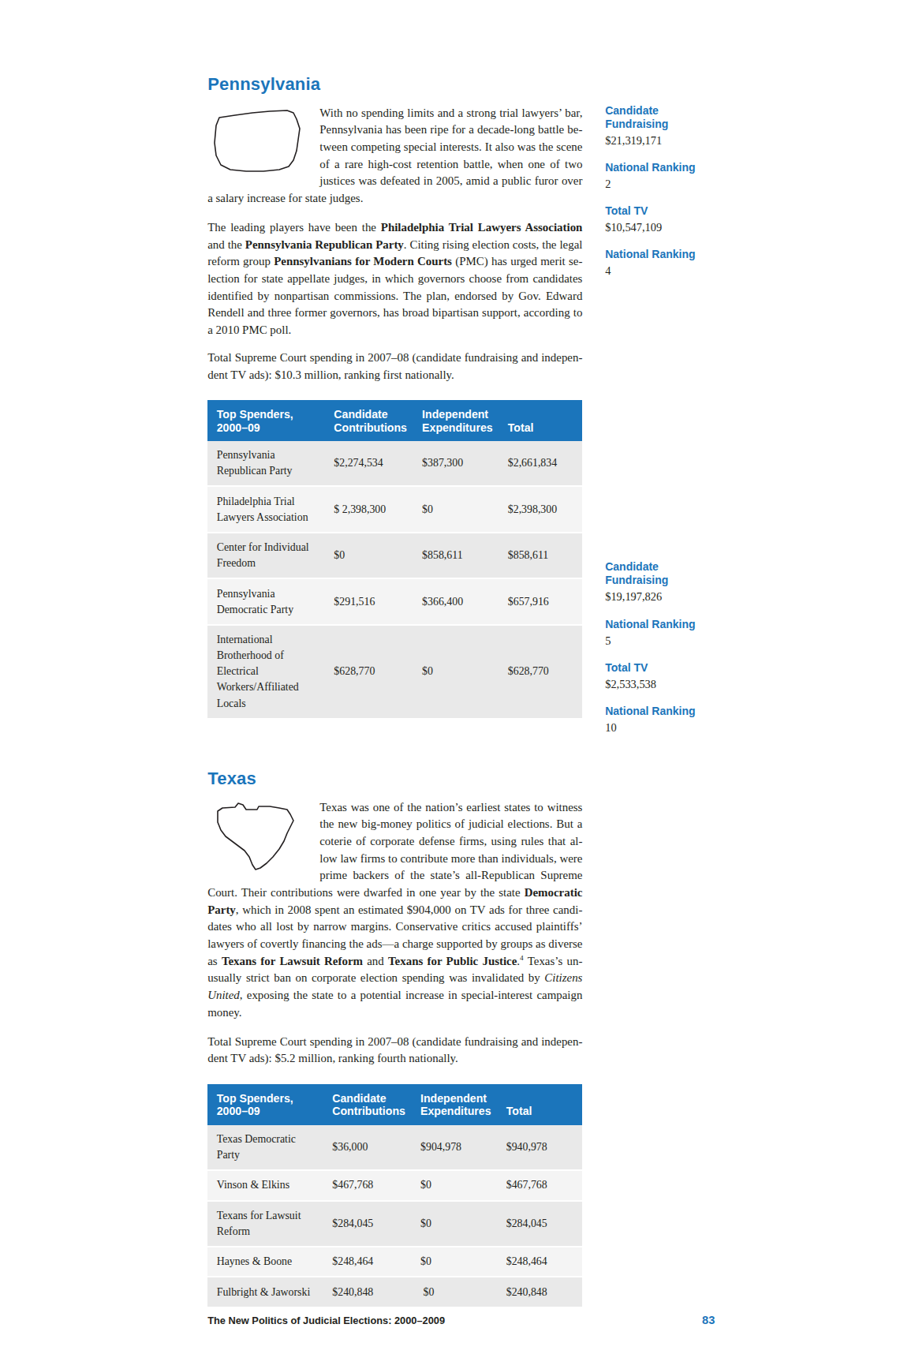Pennsylvania
With no spending limits and a strong trial lawyers’ bar, Pennsylvania has been ripe for a decade-long battle between competing special interests. It also was the scene of a rare high-cost retention battle, when one of two justices was defeated in 2005, amid a public furor over a salary increase for state judges.
The leading players have been the Philadelphia Trial Lawyers Association and the Pennsylvania Republican Party. Citing rising election costs, the legal reform group Pennsylvanians for Modern Courts (PMC) has urged merit selection for state appellate judges, in which governors choose from candidates identified by nonpartisan commissions. The plan, endorsed by Gov. Edward Rendell and three former governors, has broad bipartisan support, according to a 2010 PMC poll.
Total Supreme Court spending in 2007–08 (candidate fundraising and independent TV ads): $10.3 million, ranking first nationally.
| Top Spenders, 2000–09 | Candidate Contributions | Independent Expenditures | Total |
| --- | --- | --- | --- |
| Pennsylvania Republican Party | $2,274,534 | $387,300 | $2,661,834 |
| Philadelphia Trial Lawyers Association | $ 2,398,300 | $0 | $2,398,300 |
| Center for Individual Freedom | $0 | $858,611 | $858,611 |
| Pennsylvania Democratic Party | $291,516 | $366,400 | $657,916 |
| International Brotherhood of Electrical Workers/Affiliated Locals | $628,770 | $0 | $628,770 |
Texas
Texas was one of the nation’s earliest states to witness the new big-money politics of judicial elections. But a coterie of corporate defense firms, using rules that allow law firms to contribute more than individuals, were prime backers of the state’s all-Republican Supreme Court. Their contributions were dwarfed in one year by the state Democratic Party, which in 2008 spent an estimated $904,000 on TV ads for three candidates who all lost by narrow margins. Conservative critics accused plaintiffs’ lawyers of covertly financing the ads—a charge supported by groups as diverse as Texans for Lawsuit Reform and Texans for Public Justice.4 Texas’s unusually strict ban on corporate election spending was invalidated by Citizens United, exposing the state to a potential increase in special-interest campaign money.
Total Supreme Court spending in 2007–08 (candidate fundraising and independent TV ads): $5.2 million, ranking fourth nationally.
| Top Spenders, 2000–09 | Candidate Contributions | Independent Expenditures | Total |
| --- | --- | --- | --- |
| Texas Democratic Party | $36,000 | $904,978 | $940,978 |
| Vinson & Elkins | $467,768 | $0 | $467,768 |
| Texans for Lawsuit Reform | $284,045 | $0 | $284,045 |
| Haynes & Boone | $248,464 | $0 | $248,464 |
| Fulbright & Jaworski | $240,848 | $0 | $240,848 |
Candidate
Fundraising
$21,319,171
National Ranking
2
Total TV
$10,547,109
National Ranking
4
Candidate
Fundraising
$19,197,826
National Ranking
5
Total TV
$2,533,538
National Ranking
10
The New Politics of Judicial Elections: 2000–2009
83